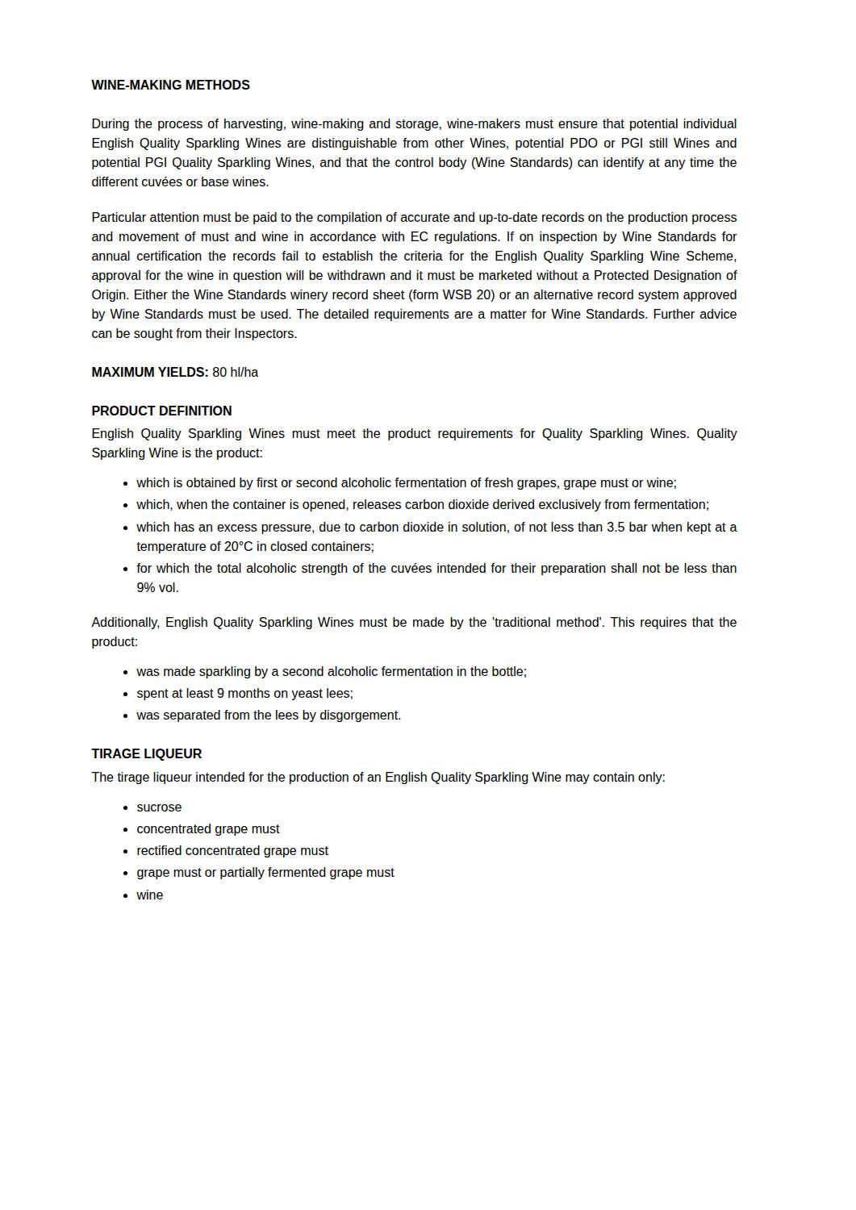WINE-MAKING METHODS
During the process of harvesting, wine-making and storage, wine-makers must ensure that potential individual English Quality Sparkling Wines are distinguishable from other Wines, potential PDO or PGI still Wines and potential PGI Quality Sparkling Wines, and that the control body (Wine Standards) can identify at any time the different cuvées or base wines.
Particular attention must be paid to the compilation of accurate and up-to-date records on the production process and movement of must and wine in accordance with EC regulations. If on inspection by Wine Standards for annual certification the records fail to establish the criteria for the English Quality Sparkling Wine Scheme, approval for the wine in question will be withdrawn and it must be marketed without a Protected Designation of Origin. Either the Wine Standards winery record sheet (form WSB 20) or an alternative record system approved by Wine Standards must be used. The detailed requirements are a matter for Wine Standards. Further advice can be sought from their Inspectors.
MAXIMUM YIELDS: 80 hl/ha
PRODUCT DEFINITION
English Quality Sparkling Wines must meet the product requirements for Quality Sparkling Wines. Quality Sparkling Wine is the product:
which is obtained by first or second alcoholic fermentation of fresh grapes, grape must or wine;
which, when the container is opened, releases carbon dioxide derived exclusively from fermentation;
which has an excess pressure, due to carbon dioxide in solution, of not less than 3.5 bar when kept at a temperature of 20°C in closed containers;
for which the total alcoholic strength of the cuvées intended for their preparation shall not be less than 9% vol.
Additionally, English Quality Sparkling Wines must be made by the 'traditional method'. This requires that the product:
was made sparkling by a second alcoholic fermentation in the bottle;
spent at least 9 months on yeast lees;
was separated from the lees by disgorgement.
TIRAGE LIQUEUR
The tirage liqueur intended for the production of an English Quality Sparkling Wine may contain only:
sucrose
concentrated grape must
rectified concentrated grape must
grape must or partially fermented grape must
wine